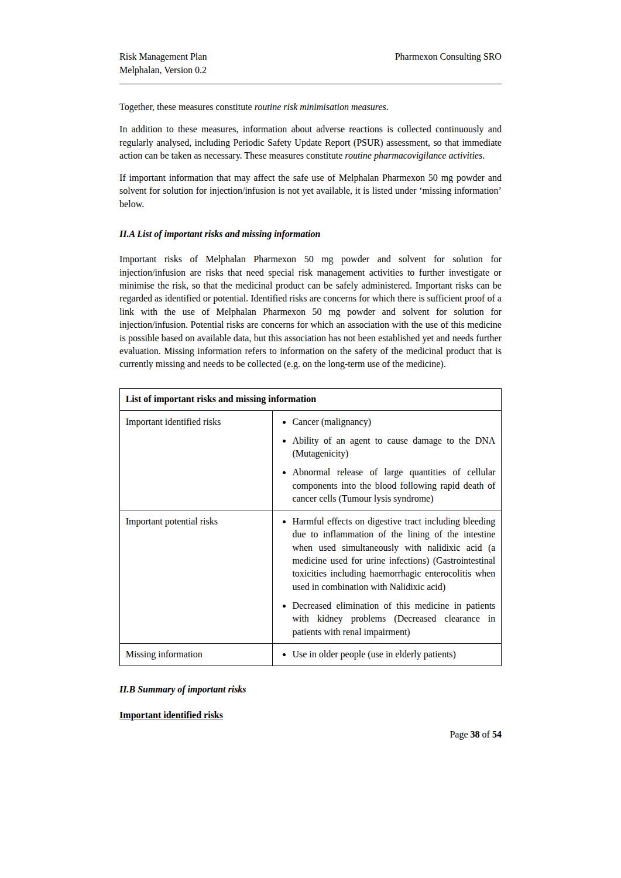Risk Management Plan Melphalan, Version 0.2
Pharmexon Consulting SRO
Together, these measures constitute routine risk minimisation measures.
In addition to these measures, information about adverse reactions is collected continuously and regularly analysed, including Periodic Safety Update Report (PSUR) assessment, so that immediate action can be taken as necessary. These measures constitute routine pharmacovigilance activities.
If important information that may affect the safe use of Melphalan Pharmexon 50 mg powder and solvent for solution for injection/infusion is not yet available, it is listed under ‘missing information’ below.
II.A List of important risks and missing information
Important risks of Melphalan Pharmexon 50 mg powder and solvent for solution for injection/infusion are risks that need special risk management activities to further investigate or minimise the risk, so that the medicinal product can be safely administered. Important risks can be regarded as identified or potential. Identified risks are concerns for which there is sufficient proof of a link with the use of Melphalan Pharmexon 50 mg powder and solvent for solution for injection/infusion. Potential risks are concerns for which an association with the use of this medicine is possible based on available data, but this association has not been established yet and needs further evaluation. Missing information refers to information on the safety of the medicinal product that is currently missing and needs to be collected (e.g. on the long-term use of the medicine).
| List of important risks and missing information |
| --- |
| Important identified risks | Cancer (malignancy) Ability of an agent to cause damage to the DNA (Mutagenicity) Abnormal release of large quantities of cellular components into the blood following rapid death of cancer cells (Tumour lysis syndrome) |
| Important potential risks | Harmful effects on digestive tract including bleeding due to inflammation of the lining of the intestine when used simultaneously with nalidixic acid (a medicine used for urine infections) (Gastrointestinal toxicities including haemorrhagic enterocolitis when used in combination with Nalidixic acid) Decreased elimination of this medicine in patients with kidney problems (Decreased clearance in patients with renal impairment) |
| Missing information | Use in older people (use in elderly patients) |
II.B Summary of important risks
Important identified risks
Page 38 of 54